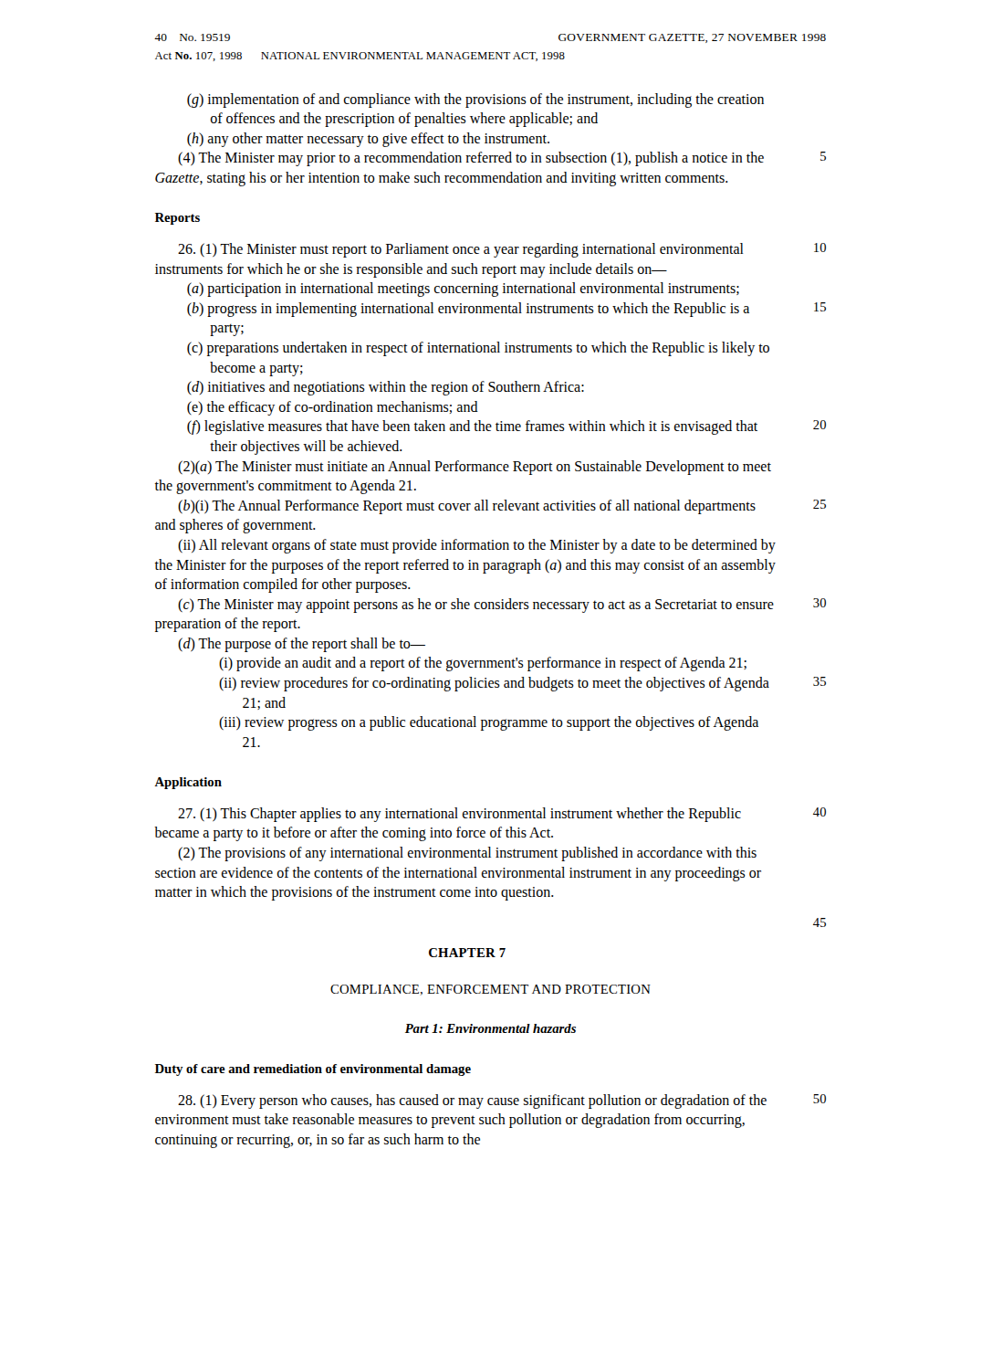40 No. 19519 GOVERNMENT GAZETTE, 27 NOVEMBER 1998
Act No. 107, 1998 NATIONAL ENVIRONMENTAL MANAGEMENT ACT, 1998
(g) implementation of and compliance with the provisions of the instrument, including the creation of offences and the prescription of penalties where applicable; and
(h) any other matter necessary to give effect to the instrument.
(4) The Minister may prior to a recommendation referred to in subsection (1), publish a notice in the Gazette, stating his or her intention to make such recommendation and inviting written comments.
5
Reports
26. (1) The Minister must report to Parliament once a year regarding international environmental instruments for which he or she is responsible and such report may include details on—
10
(a) participation in international meetings concerning international environmental instruments;
(b) progress in implementing international environmental instruments to which the Republic is a party;
15
(c) preparations undertaken in respect of international instruments to which the Republic is likely to become a party;
(d) initiatives and negotiations within the region of Southern Africa:
(e) the efficacy of co-ordination mechanisms; and
(f) legislative measures that have been taken and the time frames within which it is envisaged that their objectives will be achieved.
20
(2)(a) The Minister must initiate an Annual Performance Report on Sustainable Development to meet the government's commitment to Agenda 21.
(b)(i) The Annual Performance Report must cover all relevant activities of all national departments and spheres of government.
25
(ii) All relevant organs of state must provide information to the Minister by a date to be determined by the Minister for the purposes of the report referred to in paragraph (a) and this may consist of an assembly of information compiled for other purposes.
(c) The Minister may appoint persons as he or she considers necessary to act as a Secretariat to ensure preparation of the report.
30
(d) The purpose of the report shall be to—
(i) provide an audit and a report of the government's performance in respect of Agenda 21;
(ii) review procedures for co-ordinating policies and budgets to meet the objectives of Agenda 21; and
35
(iii) review progress on a public educational programme to support the objectives of Agenda 21.
Application
27. (1) This Chapter applies to any international environmental instrument whether the Republic became a party to it before or after the coming into force of this Act.
40
(2) The provisions of any international environmental instrument published in accordance with this section are evidence of the contents of the international environmental instrument in any proceedings or matter in which the provisions of the instrument come into question.
CHAPTER 7
45
COMPLIANCE, ENFORCEMENT AND PROTECTION
Part 1: Environmental hazards
Duty of care and remediation of environmental damage
28. (1) Every person who causes, has caused or may cause significant pollution or degradation of the environment must take reasonable measures to prevent such pollution or degradation from occurring, continuing or recurring, or, in so far as such harm to the
50